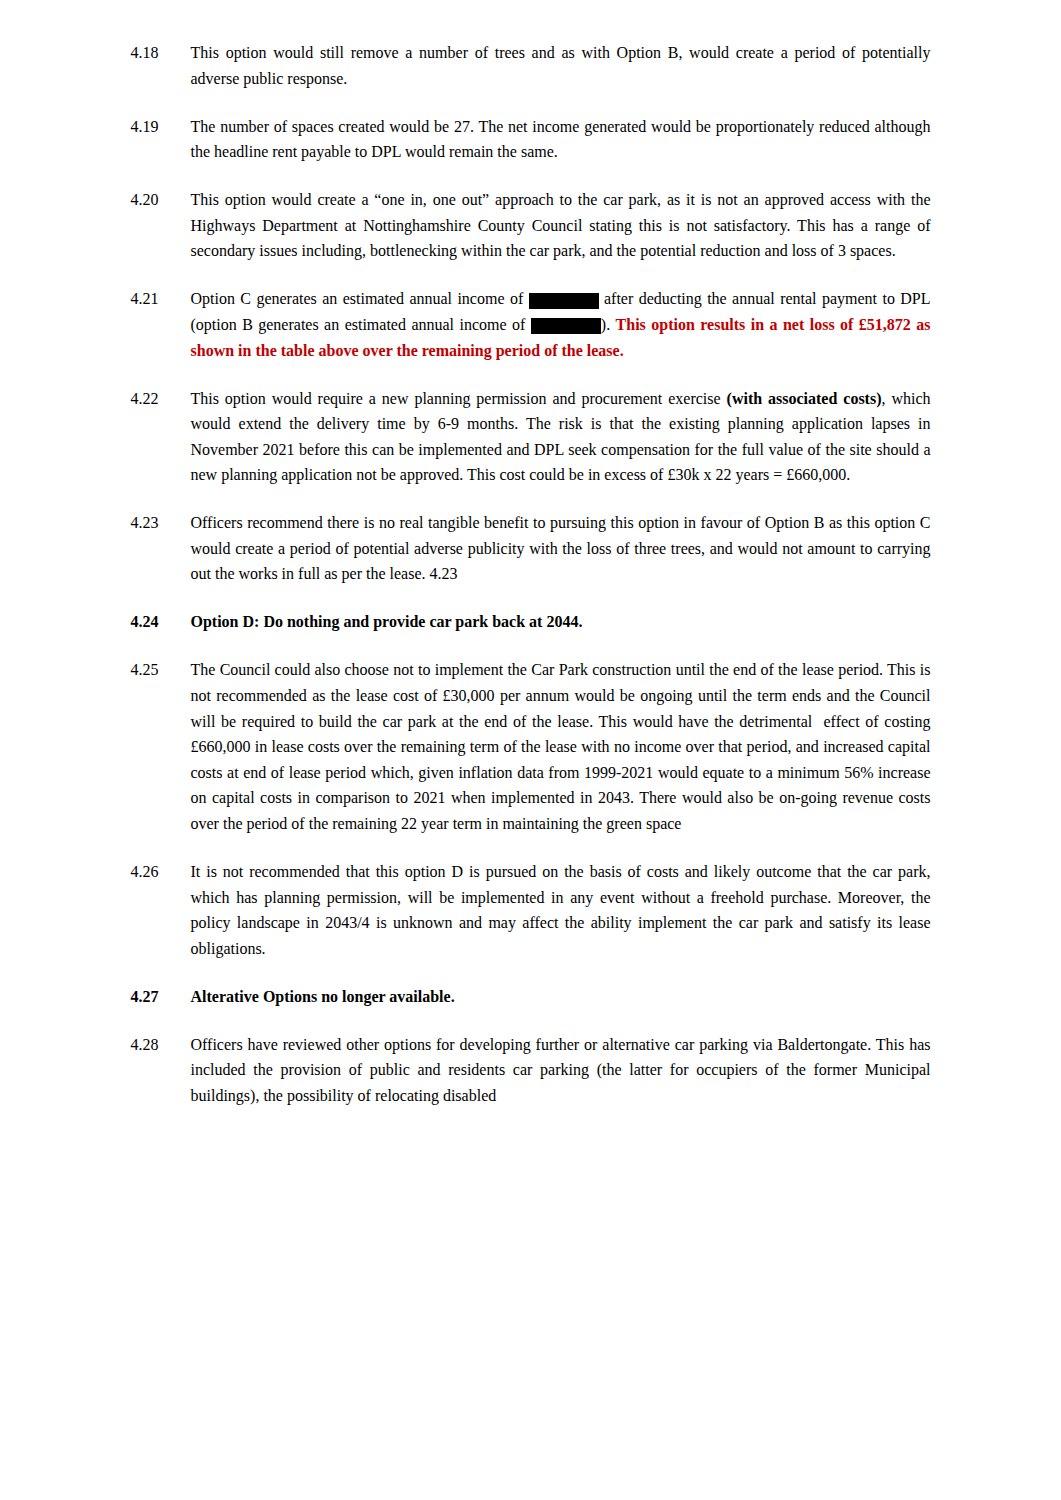4.18
This option would still remove a number of trees and as with Option B, would create a period of potentially adverse public response.
4.19
The number of spaces created would be 27. The net income generated would be proportionately reduced although the headline rent payable to DPL would remain the same.
4.20
This option would create a “one in, one out” approach to the car park, as it is not an approved access with the Highways Department at Nottinghamshire County Council stating this is not satisfactory. This has a range of secondary issues including, bottlenecking within the car park, and the potential reduction and loss of 3 spaces.
4.21
Option C generates an estimated annual income of after deducting the annual rental payment to DPL (option B generates an estimated annual income of ). This option results in a net loss of £51,872 as shown in the table above over the remaining period of the lease.
4.22
This option would require a new planning permission and procurement exercise (with associated costs), which would extend the delivery time by 6-9 months. The risk is that the existing planning application lapses in November 2021 before this can be implemented and DPL seek compensation for the full value of the site should a new planning application not be approved. This cost could be in excess of £30k x 22 years = £660,000.
4.23
Officers recommend there is no real tangible benefit to pursuing this option in favour of Option B as this option C would create a period of potential adverse publicity with the loss of three trees, and would not amount to carrying out the works in full as per the lease. 4.23
4.24
Option D: Do nothing and provide car park back at 2044.
4.25
The Council could also choose not to implement the Car Park construction until the end of the lease period. This is not recommended as the lease cost of £30,000 per annum would be ongoing until the term ends and the Council will be required to build the car park at the end of the lease. This would have the detrimental effect of costing £660,000 in lease costs over the remaining term of the lease with no income over that period, and increased capital costs at end of lease period which, given inflation data from 1999-2021 would equate to a minimum 56% increase on capital costs in comparison to 2021 when implemented in 2043. There would also be on-going revenue costs over the period of the remaining 22 year term in maintaining the green space
4.26
It is not recommended that this option D is pursued on the basis of costs and likely outcome that the car park, which has planning permission, will be implemented in any event without a freehold purchase. Moreover, the policy landscape in 2043/4 is unknown and may affect the ability implement the car park and satisfy its lease obligations.
4.27
Alterative Options no longer available.
4.28
Officers have reviewed other options for developing further or alternative car parking via Baldertongate. This has included the provision of public and residents car parking (the latter for occupiers of the former Municipal buildings), the possibility of relocating disabled